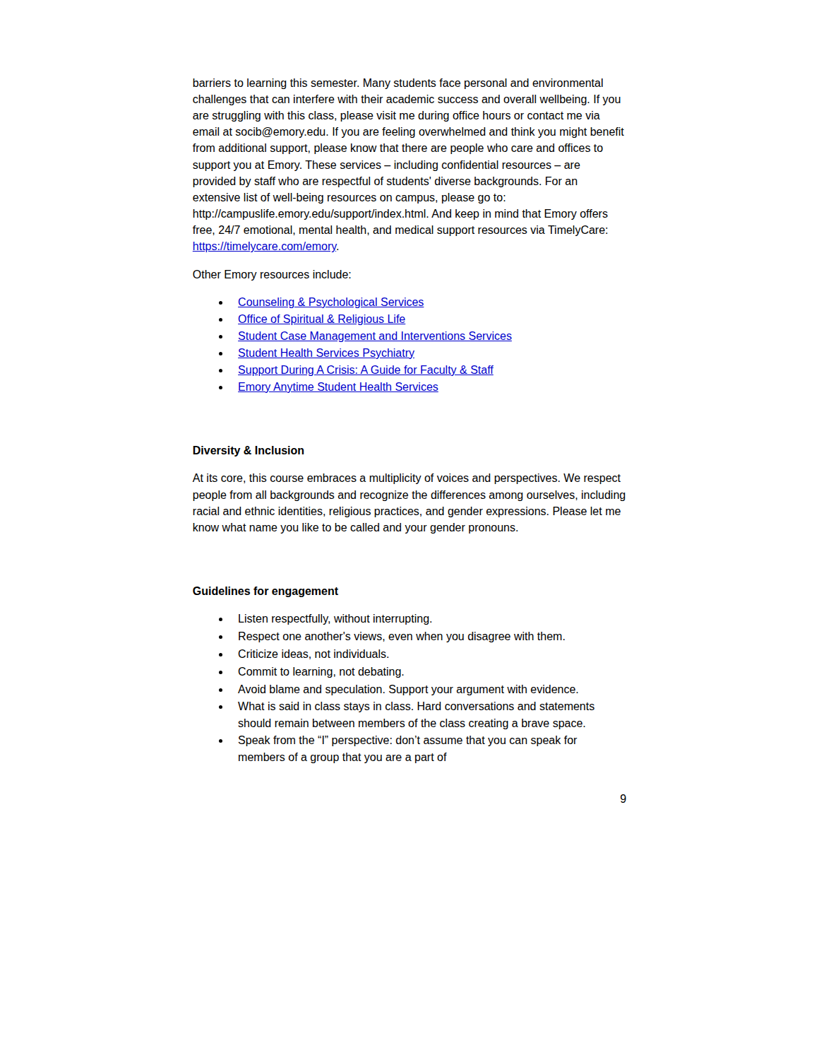barriers to learning this semester. Many students face personal and environmental challenges that can interfere with their academic success and overall wellbeing. If you are struggling with this class, please visit me during office hours or contact me via email at socib@emory.edu. If you are feeling overwhelmed and think you might benefit from additional support, please know that there are people who care and offices to support you at Emory. These services – including confidential resources – are provided by staff who are respectful of students' diverse backgrounds. For an extensive list of well-being resources on campus, please go to: http://campuslife.emory.edu/support/index.html. And keep in mind that Emory offers free, 24/7 emotional, mental health, and medical support resources via TimelyCare: https://timelycare.com/emory.
Other Emory resources include:
Counseling & Psychological Services
Office of Spiritual & Religious Life
Student Case Management and Interventions Services
Student Health Services Psychiatry
Support During A Crisis: A Guide for Faculty & Staff
Emory Anytime Student Health Services
Diversity & Inclusion
At its core, this course embraces a multiplicity of voices and perspectives. We respect people from all backgrounds and recognize the differences among ourselves, including racial and ethnic identities, religious practices, and gender expressions. Please let me know what name you like to be called and your gender pronouns.
Guidelines for engagement
Listen respectfully, without interrupting.
Respect one another's views, even when you disagree with them.
Criticize ideas, not individuals.
Commit to learning, not debating.
Avoid blame and speculation. Support your argument with evidence.
What is said in class stays in class. Hard conversations and statements should remain between members of the class creating a brave space.
Speak from the “I” perspective: don’t assume that you can speak for members of a group that you are a part of
9